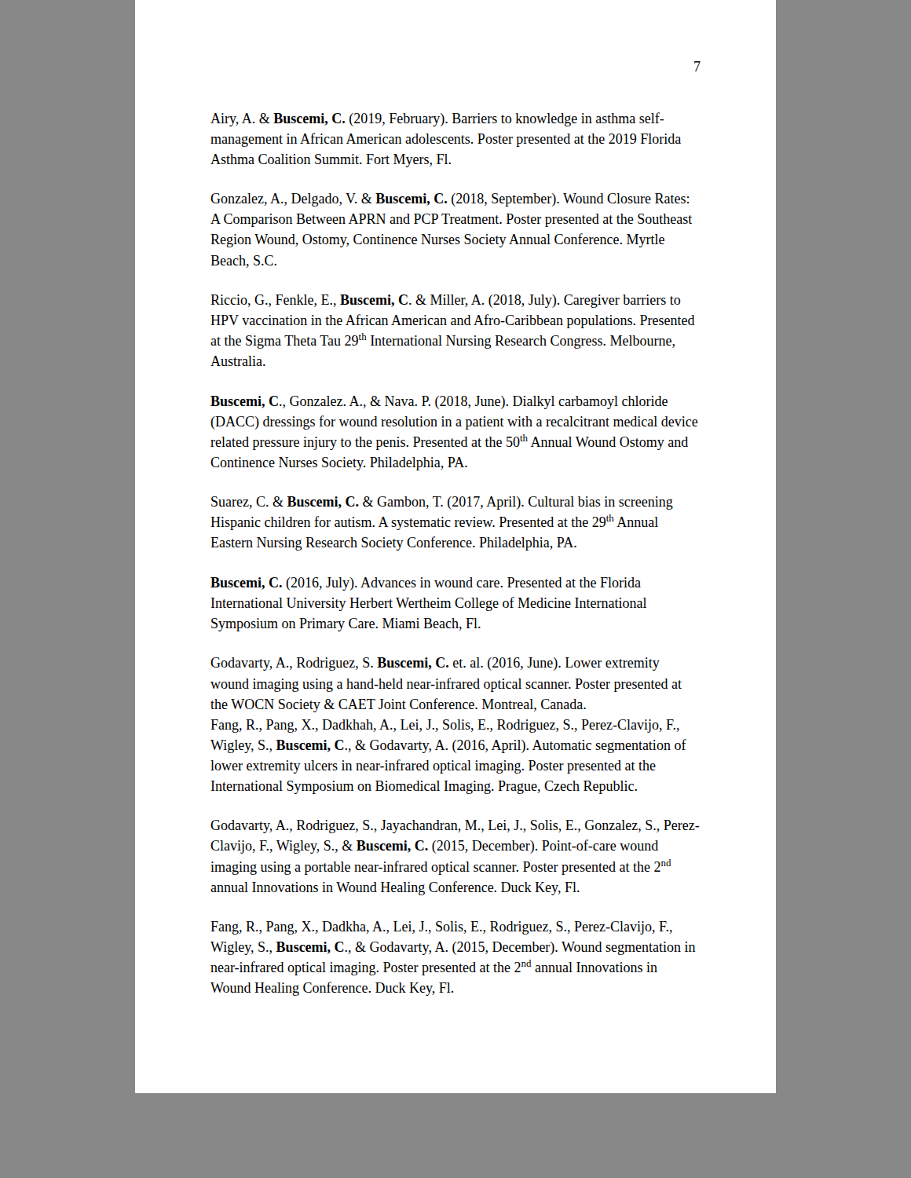7
Airy, A. & Buscemi, C. (2019, February). Barriers to knowledge in asthma self-management in African American adolescents. Poster presented at the 2019 Florida Asthma Coalition Summit. Fort Myers, Fl.
Gonzalez, A., Delgado, V. & Buscemi, C. (2018, September). Wound Closure Rates: A Comparison Between APRN and PCP Treatment. Poster presented at the Southeast Region Wound, Ostomy, Continence Nurses Society Annual Conference. Myrtle Beach, S.C.
Riccio, G., Fenkle, E., Buscemi, C. & Miller, A. (2018, July). Caregiver barriers to HPV vaccination in the African American and Afro-Caribbean populations. Presented at the Sigma Theta Tau 29th International Nursing Research Congress. Melbourne, Australia.
Buscemi, C., Gonzalez. A., & Nava. P. (2018, June). Dialkyl carbamoyl chloride (DACC) dressings for wound resolution in a patient with a recalcitrant medical device related pressure injury to the penis. Presented at the 50th Annual Wound Ostomy and Continence Nurses Society. Philadelphia, PA.
Suarez, C. & Buscemi, C. & Gambon, T. (2017, April). Cultural bias in screening Hispanic children for autism. A systematic review. Presented at the 29th Annual Eastern Nursing Research Society Conference. Philadelphia, PA.
Buscemi, C. (2016, July). Advances in wound care. Presented at the Florida International University Herbert Wertheim College of Medicine International Symposium on Primary Care. Miami Beach, Fl.
Godavarty, A., Rodriguez, S. Buscemi, C. et. al. (2016, June). Lower extremity wound imaging using a hand-held near-infrared optical scanner. Poster presented at the WOCN Society & CAET Joint Conference. Montreal, Canada.
Fang, R., Pang, X., Dadkhah, A., Lei, J., Solis, E., Rodriguez, S., Perez-Clavijo, F., Wigley, S., Buscemi, C., & Godavarty, A. (2016, April). Automatic segmentation of lower extremity ulcers in near-infrared optical imaging. Poster presented at the International Symposium on Biomedical Imaging. Prague, Czech Republic.
Godavarty, A., Rodriguez, S., Jayachandran, M., Lei, J., Solis, E., Gonzalez, S., Perez-Clavijo, F., Wigley, S., & Buscemi, C. (2015, December). Point-of-care wound imaging using a portable near-infrared optical scanner. Poster presented at the 2nd annual Innovations in Wound Healing Conference. Duck Key, Fl.
Fang, R., Pang, X., Dadkha, A., Lei, J., Solis, E., Rodriguez, S., Perez-Clavijo, F., Wigley, S., Buscemi, C., & Godavarty, A. (2015, December). Wound segmentation in near-infrared optical imaging. Poster presented at the 2nd annual Innovations in Wound Healing Conference. Duck Key, Fl.